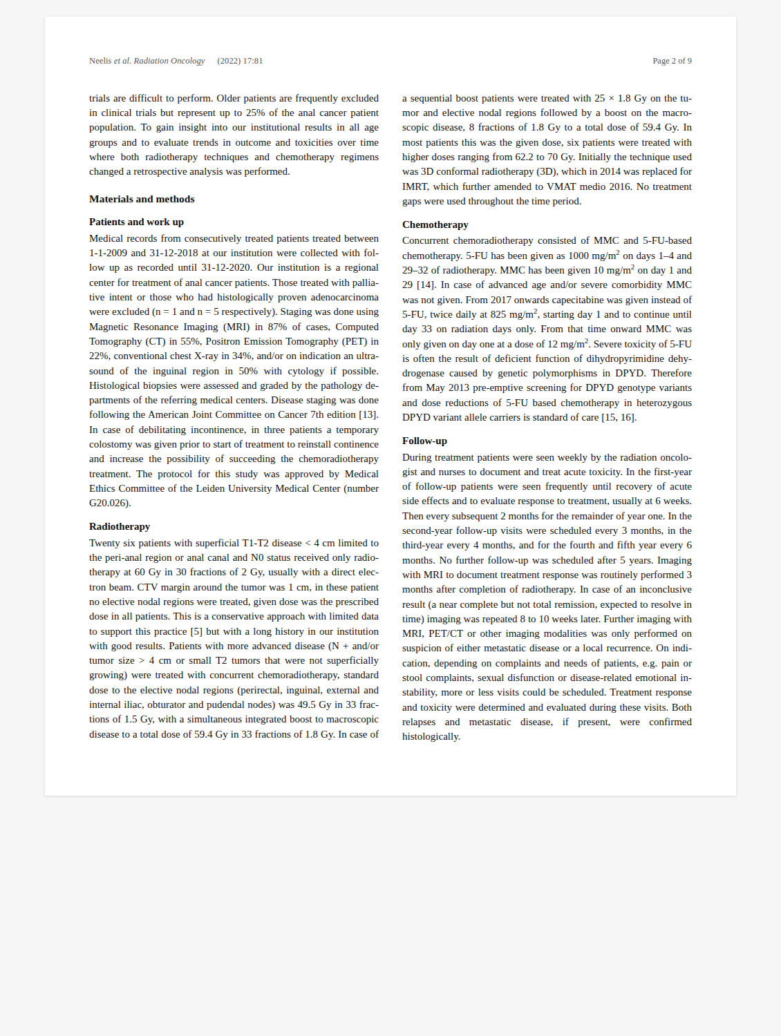Neelis et al. Radiation Oncology(2022) 17:81
Page 2 of 9
trials are difficult to perform. Older patients are frequently excluded in clinical trials but represent up to 25% of the anal cancer patient population. To gain insight into our institutional results in all age groups and to evaluate trends in outcome and toxicities over time where both radiotherapy techniques and chemotherapy regimens changed a retrospective analysis was performed.
Materials and methods
Patients and work up
Medical records from consecutively treated patients treated between 1-1-2009 and 31-12-2018 at our institution were collected with follow up as recorded until 31-12-2020. Our institution is a regional center for treatment of anal cancer patients. Those treated with palliative intent or those who had histologically proven adenocarcinoma were excluded (n = 1 and n = 5 respectively). Staging was done using Magnetic Resonance Imaging (MRI) in 87% of cases, Computed Tomography (CT) in 55%, Positron Emission Tomography (PET) in 22%, conventional chest X-ray in 34%, and/or on indication an ultrasound of the inguinal region in 50% with cytology if possible. Histological biopsies were assessed and graded by the pathology departments of the referring medical centers. Disease staging was done following the American Joint Committee on Cancer 7th edition [13]. In case of debilitating incontinence, in three patients a temporary colostomy was given prior to start of treatment to reinstall continence and increase the possibility of succeeding the chemoradiotherapy treatment. The protocol for this study was approved by Medical Ethics Committee of the Leiden University Medical Center (number G20.026).
Radiotherapy
Twenty six patients with superficial T1-T2 disease < 4 cm limited to the peri-anal region or anal canal and N0 status received only radiotherapy at 60 Gy in 30 fractions of 2 Gy, usually with a direct electron beam. CTV margin around the tumor was 1 cm, in these patient no elective nodal regions were treated, given dose was the prescribed dose in all patients. This is a conservative approach with limited data to support this practice [5] but with a long history in our institution with good results. Patients with more advanced disease (N + and/or tumor size > 4 cm or small T2 tumors that were not superficially growing) were treated with concurrent chemoradiotherapy, standard dose to the elective nodal regions (perirectal, inguinal, external and internal iliac, obturator and pudendal nodes) was 49.5 Gy in 33 fractions of 1.5 Gy, with a simultaneous integrated boost to macroscopic disease to a total dose of 59.4 Gy in 33 fractions of 1.8 Gy. In case of a sequential boost patients were treated with 25 × 1.8 Gy on the tumor and elective nodal regions followed by a boost on the macroscopic disease, 8 fractions of 1.8 Gy to a total dose of 59.4 Gy. In most patients this was the given dose, six patients were treated with higher doses ranging from 62.2 to 70 Gy. Initially the technique used was 3D conformal radiotherapy (3D), which in 2014 was replaced for IMRT, which further amended to VMAT medio 2016. No treatment gaps were used throughout the time period.
Chemotherapy
Concurrent chemoradiotherapy consisted of MMC and 5-FU-based chemotherapy. 5-FU has been given as 1000 mg/m2 on days 1–4 and 29–32 of radiotherapy. MMC has been given 10 mg/m2 on day 1 and 29 [14]. In case of advanced age and/or severe comorbidity MMC was not given. From 2017 onwards capecitabine was given instead of 5-FU, twice daily at 825 mg/m2, starting day 1 and to continue until day 33 on radiation days only. From that time onward MMC was only given on day one at a dose of 12 mg/m2. Severe toxicity of 5-FU is often the result of deficient function of dihydropyrimidine dehydrogenase caused by genetic polymorphisms in DPYD. Therefore from May 2013 pre-emptive screening for DPYD genotype variants and dose reductions of 5-FU based chemotherapy in heterozygous DPYD variant allele carriers is standard of care [15, 16].
Follow-up
During treatment patients were seen weekly by the radiation oncologist and nurses to document and treat acute toxicity. In the first-year of follow-up patients were seen frequently until recovery of acute side effects and to evaluate response to treatment, usually at 6 weeks. Then every subsequent 2 months for the remainder of year one. In the second-year follow-up visits were scheduled every 3 months, in the third-year every 4 months, and for the fourth and fifth year every 6 months. No further follow-up was scheduled after 5 years. Imaging with MRI to document treatment response was routinely performed 3 months after completion of radiotherapy. In case of an inconclusive result (a near complete but not total remission, expected to resolve in time) imaging was repeated 8 to 10 weeks later. Further imaging with MRI, PET/CT or other imaging modalities was only performed on suspicion of either metastatic disease or a local recurrence. On indication, depending on complaints and needs of patients, e.g. pain or stool complaints, sexual disfunction or disease-related emotional instability, more or less visits could be scheduled. Treatment response and toxicity were determined and evaluated during these visits. Both relapses and metastatic disease, if present, were confirmed histologically.